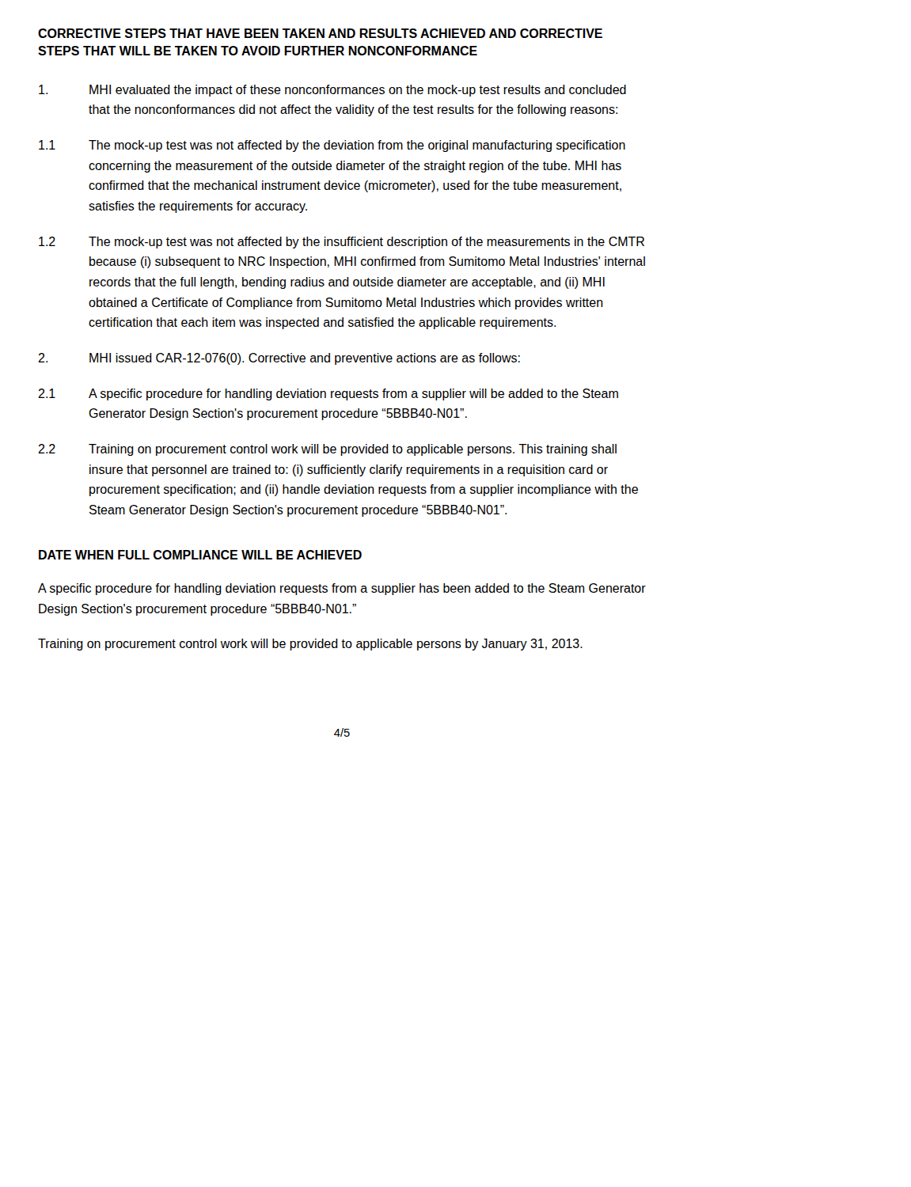Corrective Steps That Have Been Taken and Results Achieved and Corrective Steps That Will Be Taken to Avoid Further Nonconformance
1.
MHI evaluated the impact of these nonconformances on the mock-up test results and concluded that the nonconformances did not affect the validity of the test results for the following reasons:
1.1
The mock-up test was not affected by the deviation from the original manufacturing specification concerning the measurement of the outside diameter of the straight region of the tube. MHI has confirmed that the mechanical instrument device (micrometer), used for the tube measurement, satisfies the requirements for accuracy.
1.2
The mock-up test was not affected by the insufficient description of the measurements in the CMTR because (i) subsequent to NRC Inspection, MHI confirmed from Sumitomo Metal Industries' internal records that the full length, bending radius and outside diameter are acceptable, and (ii) MHI obtained a Certificate of Compliance from Sumitomo Metal Industries which provides written certification that each item was inspected and satisfied the applicable requirements.
2.
MHI issued CAR-12-076(0). Corrective and preventive actions are as follows:
2.1
A specific procedure for handling deviation requests from a supplier will be added to the Steam Generator Design Section's procurement procedure “5BBB40-N01”.
2.2
Training on procurement control work will be provided to applicable persons. This training shall insure that personnel are trained to: (i) sufficiently clarify requirements in a requisition card or procurement specification; and (ii) handle deviation requests from a supplier incompliance with the Steam Generator Design Section's procurement procedure “5BBB40-N01”.
Date When Full Compliance Will Be Achieved
A specific procedure for handling deviation requests from a supplier has been added to the Steam Generator Design Section's procurement procedure “5BBB40-N01.”
Training on procurement control work will be provided to applicable persons by January 31, 2013.
4/5